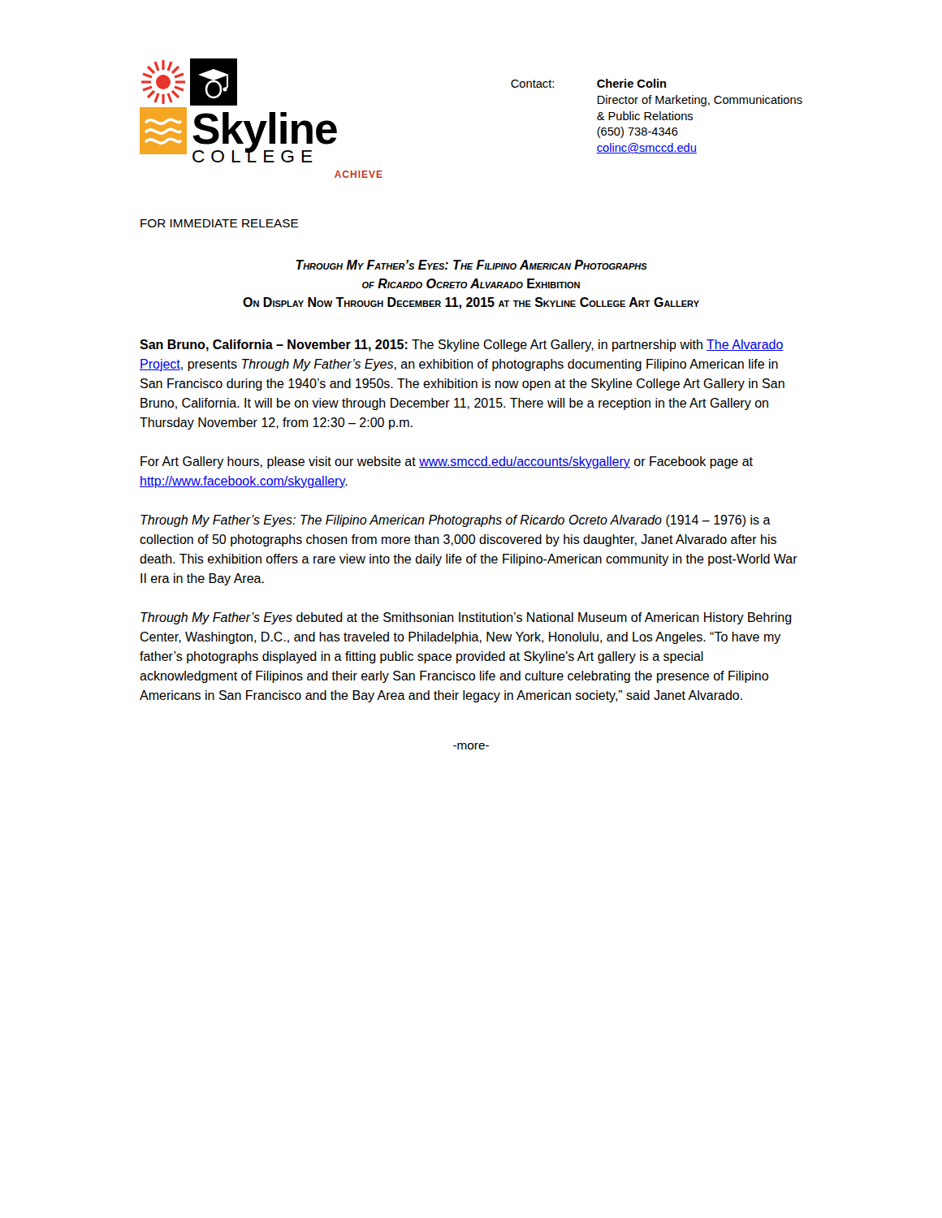Skyline
COLLEGE
ACHIEVE
Contact:
Cherie Colin
Director of Marketing, Communications
& Public Relations
(650) 738-4346
colinc@smccd.edu
FOR IMMEDIATE RELEASE
Through My Father’s Eyes: The Filipino American Photographs
of Ricardo Ocreto Alvarado Exhibition
On Display Now Through December 11, 2015 at the Skyline College Art Gallery
San Bruno, California – November 11, 2015: The Skyline College Art Gallery, in partnership with The Alvarado Project, presents Through My Father’s Eyes, an exhibition of photographs documenting Filipino American life in San Francisco during the 1940’s and 1950s. The exhibition is now open at the Skyline College Art Gallery in San Bruno, California. It will be on view through December 11, 2015. There will be a reception in the Art Gallery on Thursday November 12, from 12:30 – 2:00 p.m.
For Art Gallery hours, please visit our website at www.smccd.edu/accounts/skygallery or Facebook page at http://www.facebook.com/skygallery.
Through My Father’s Eyes: The Filipino American Photographs of Ricardo Ocreto Alvarado (1914 – 1976) is a collection of 50 photographs chosen from more than 3,000 discovered by his daughter, Janet Alvarado after his death. This exhibition offers a rare view into the daily life of the Filipino-American community in the post-World War II era in the Bay Area.
Through My Father’s Eyes debuted at the Smithsonian Institution’s National Museum of American History Behring Center, Washington, D.C., and has traveled to Philadelphia, New York, Honolulu, and Los Angeles. “To have my father’s photographs displayed in a fitting public space provided at Skyline's Art gallery is a special acknowledgment of Filipinos and their early San Francisco life and culture celebrating the presence of Filipino Americans in San Francisco and the Bay Area and their legacy in American society,” said Janet Alvarado.
-more-